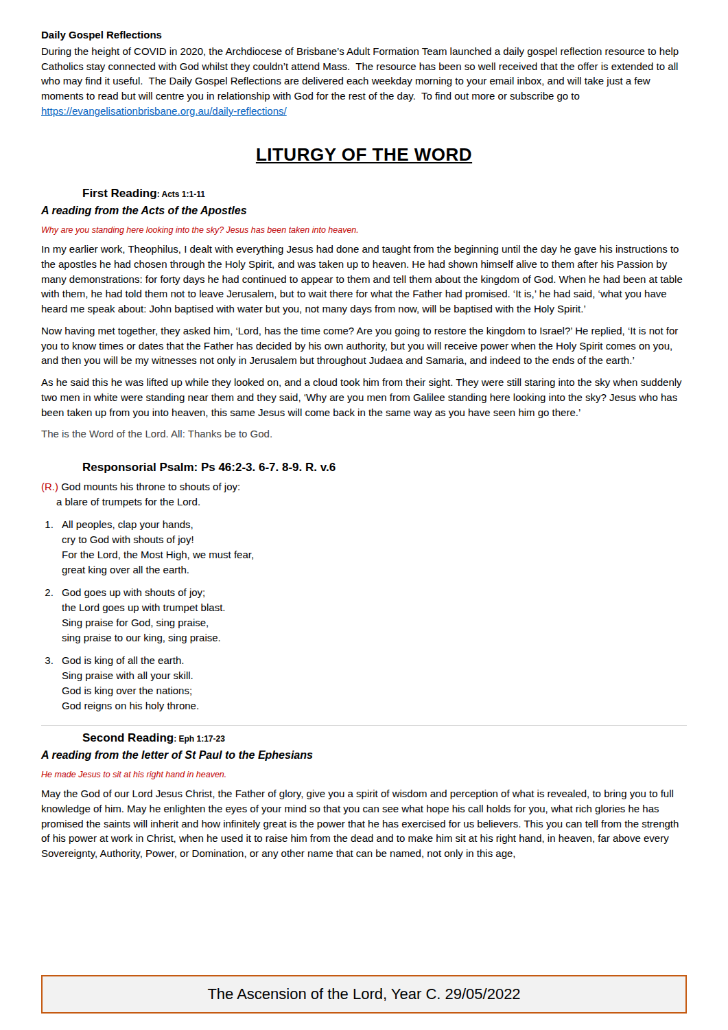Daily Gospel Reflections
During the height of COVID in 2020, the Archdiocese of Brisbane’s Adult Formation Team launched a daily gospel reflection resource to help Catholics stay connected with God whilst they couldn’t attend Mass. The resource has been so well received that the offer is extended to all who may find it useful. The Daily Gospel Reflections are delivered each weekday morning to your email inbox, and will take just a few moments to read but will centre you in relationship with God for the rest of the day. To find out more or subscribe go to https://evangelisationbrisbane.org.au/daily-reflections/
LITURGY OF THE WORD
First Reading: Acts 1:1-11
A reading from the Acts of the Apostles
Why are you standing here looking into the sky? Jesus has been taken into heaven.
In my earlier work, Theophilus, I dealt with everything Jesus had done and taught from the beginning until the day he gave his instructions to the apostles he had chosen through the Holy Spirit, and was taken up to heaven. He had shown himself alive to them after his Passion by many demonstrations: for forty days he had continued to appear to them and tell them about the kingdom of God. When he had been at table with them, he had told them not to leave Jerusalem, but to wait there for what the Father had promised. ‘It is,’ he had said, ‘what you have heard me speak about: John baptised with water but you, not many days from now, will be baptised with the Holy Spirit.’
Now having met together, they asked him, ‘Lord, has the time come? Are you going to restore the kingdom to Israel?’ He replied, ‘It is not for you to know times or dates that the Father has decided by his own authority, but you will receive power when the Holy Spirit comes on you, and then you will be my witnesses not only in Jerusalem but throughout Judaea and Samaria, and indeed to the ends of the earth.’
As he said this he was lifted up while they looked on, and a cloud took him from their sight. They were still staring into the sky when suddenly two men in white were standing near them and they said, ‘Why are you men from Galilee standing here looking into the sky? Jesus who has been taken up from you into heaven, this same Jesus will come back in the same way as you have seen him go there.’
The is the Word of the Lord. All: Thanks be to God.
Responsorial Psalm: Ps 46:2-3. 6-7. 8-9. R. v.6
(R.) God mounts his throne to shouts of joy: a blare of trumpets for the Lord.
All peoples, clap your hands,
cry to God with shouts of joy!
For the Lord, the Most High, we must fear,
great king over all the earth.
God goes up with shouts of joy;
the Lord goes up with trumpet blast.
Sing praise for God, sing praise,
sing praise to our king, sing praise.
God is king of all the earth.
Sing praise with all your skill.
God is king over the nations;
God reigns on his holy throne.
Second Reading: Eph 1:17-23
A reading from the letter of St Paul to the Ephesians
He made Jesus to sit at his right hand in heaven.
May the God of our Lord Jesus Christ, the Father of glory, give you a spirit of wisdom and perception of what is revealed, to bring you to full knowledge of him. May he enlighten the eyes of your mind so that you can see what hope his call holds for you, what rich glories he has promised the saints will inherit and how infinitely great is the power that he has exercised for us believers. This you can tell from the strength of his power at work in Christ, when he used it to raise him from the dead and to make him sit at his right hand, in heaven, far above every Sovereignty, Authority, Power, or Domination, or any other name that can be named, not only in this age,
The Ascension of the Lord, Year C. 29/05/2022